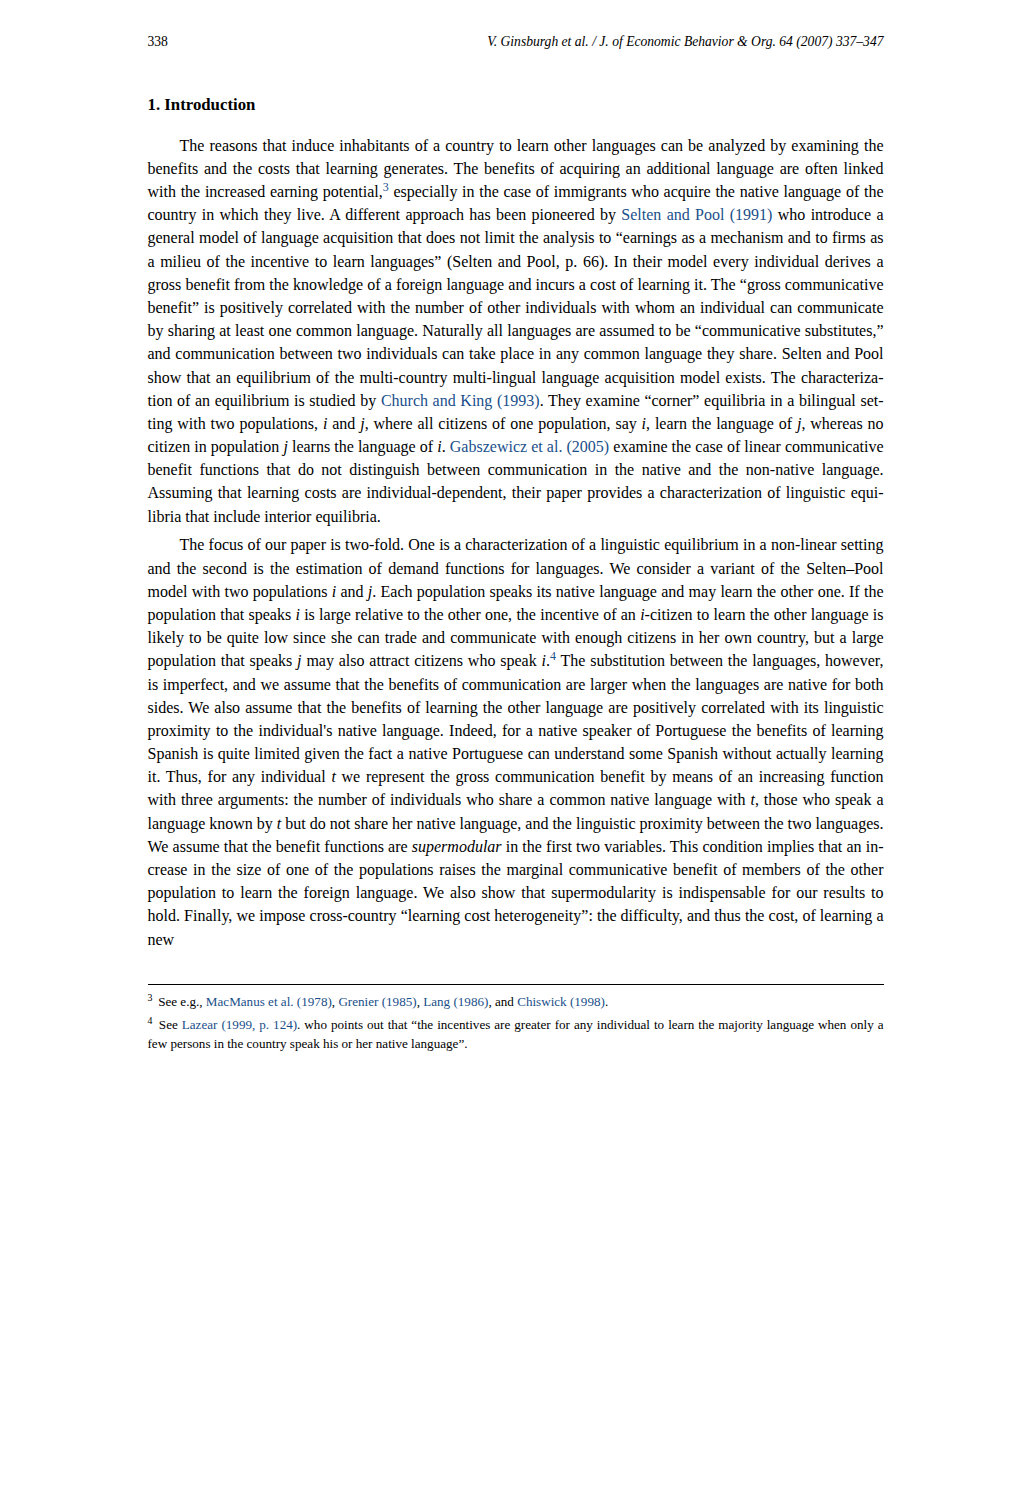338 V. Ginsburgh et al. / J. of Economic Behavior & Org. 64 (2007) 337–347
1. Introduction
The reasons that induce inhabitants of a country to learn other languages can be analyzed by examining the benefits and the costs that learning generates. The benefits of acquiring an additional language are often linked with the increased earning potential,3 especially in the case of immigrants who acquire the native language of the country in which they live. A different approach has been pioneered by Selten and Pool (1991) who introduce a general model of language acquisition that does not limit the analysis to “earnings as a mechanism and to firms as a milieu of the incentive to learn languages” (Selten and Pool, p. 66). In their model every individual derives a gross benefit from the knowledge of a foreign language and incurs a cost of learning it. The “gross communicative benefit” is positively correlated with the number of other individuals with whom an individual can communicate by sharing at least one common language. Naturally all languages are assumed to be “communicative substitutes,” and communication between two individuals can take place in any common language they share. Selten and Pool show that an equilibrium of the multi-country multi-lingual language acquisition model exists. The characterization of an equilibrium is studied by Church and King (1993). They examine “corner” equilibria in a bilingual setting with two populations, i and j, where all citizens of one population, say i, learn the language of j, whereas no citizen in population j learns the language of i. Gabszewicz et al. (2005) examine the case of linear communicative benefit functions that do not distinguish between communication in the native and the non-native language. Assuming that learning costs are individual-dependent, their paper provides a characterization of linguistic equilibria that include interior equilibria.
The focus of our paper is two-fold. One is a characterization of a linguistic equilibrium in a non-linear setting and the second is the estimation of demand functions for languages. We consider a variant of the Selten–Pool model with two populations i and j. Each population speaks its native language and may learn the other one. If the population that speaks i is large relative to the other one, the incentive of an i-citizen to learn the other language is likely to be quite low since she can trade and communicate with enough citizens in her own country, but a large population that speaks j may also attract citizens who speak i.4 The substitution between the languages, however, is imperfect, and we assume that the benefits of communication are larger when the languages are native for both sides. We also assume that the benefits of learning the other language are positively correlated with its linguistic proximity to the individual's native language. Indeed, for a native speaker of Portuguese the benefits of learning Spanish is quite limited given the fact a native Portuguese can understand some Spanish without actually learning it. Thus, for any individual t we represent the gross communication benefit by means of an increasing function with three arguments: the number of individuals who share a common native language with t, those who speak a language known by t but do not share her native language, and the linguistic proximity between the two languages. We assume that the benefit functions are supermodular in the first two variables. This condition implies that an increase in the size of one of the populations raises the marginal communicative benefit of members of the other population to learn the foreign language. We also show that supermodularity is indispensable for our results to hold. Finally, we impose cross-country “learning cost heterogeneity”: the difficulty, and thus the cost, of learning a new
3 See e.g., MacManus et al. (1978), Grenier (1985), Lang (1986), and Chiswick (1998).
4 See Lazear (1999, p. 124). who points out that “the incentives are greater for any individual to learn the majority language when only a few persons in the country speak his or her native language”.